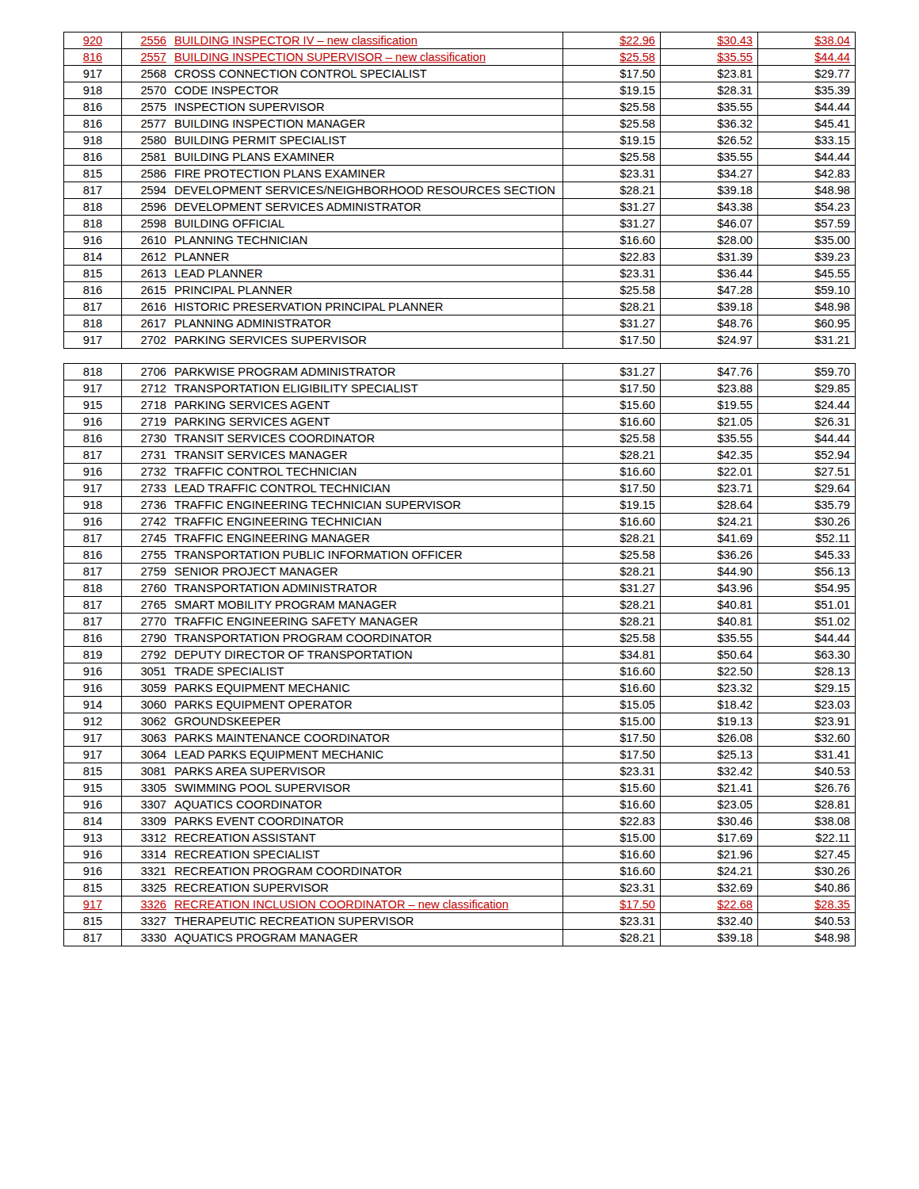| 920 | 2556 | BUILDING INSPECTOR IV – new classification | $22.96 | $30.43 | $38.04 |
| 816 | 2557 | BUILDING INSPECTION SUPERVISOR – new classification | $25.58 | $35.55 | $44.44 |
| 917 | 2568 | CROSS CONNECTION CONTROL SPECIALIST | $17.50 | $23.81 | $29.77 |
| 918 | 2570 | CODE INSPECTOR | $19.15 | $28.31 | $35.39 |
| 816 | 2575 | INSPECTION SUPERVISOR | $25.58 | $35.55 | $44.44 |
| 816 | 2577 | BUILDING INSPECTION MANAGER | $25.58 | $36.32 | $45.41 |
| 918 | 2580 | BUILDING PERMIT SPECIALIST | $19.15 | $26.52 | $33.15 |
| 816 | 2581 | BUILDING PLANS EXAMINER | $25.58 | $35.55 | $44.44 |
| 815 | 2586 | FIRE PROTECTION PLANS EXAMINER | $23.31 | $34.27 | $42.83 |
| 817 | 2594 | DEVELOPMENT SERVICES/NEIGHBORHOOD RESOURCES SECTION | $28.21 | $39.18 | $48.98 |
| 818 | 2596 | DEVELOPMENT SERVICES ADMINISTRATOR | $31.27 | $43.38 | $54.23 |
| 818 | 2598 | BUILDING OFFICIAL | $31.27 | $46.07 | $57.59 |
| 916 | 2610 | PLANNING TECHNICIAN | $16.60 | $28.00 | $35.00 |
| 814 | 2612 | PLANNER | $22.83 | $31.39 | $39.23 |
| 815 | 2613 | LEAD PLANNER | $23.31 | $36.44 | $45.55 |
| 816 | 2615 | PRINCIPAL PLANNER | $25.58 | $47.28 | $59.10 |
| 817 | 2616 | HISTORIC PRESERVATION PRINCIPAL PLANNER | $28.21 | $39.18 | $48.98 |
| 818 | 2617 | PLANNING ADMINISTRATOR | $31.27 | $48.76 | $60.95 |
| 917 | 2702 | PARKING SERVICES SUPERVISOR | $17.50 | $24.97 | $31.21 |
| 818 | 2706 | PARKWISE PROGRAM ADMINISTRATOR | $31.27 | $47.76 | $59.70 |
| 917 | 2712 | TRANSPORTATION ELIGIBILITY SPECIALIST | $17.50 | $23.88 | $29.85 |
| 915 | 2718 | PARKING SERVICES AGENT | $15.60 | $19.55 | $24.44 |
| 916 | 2719 | PARKING SERVICES AGENT | $16.60 | $21.05 | $26.31 |
| 816 | 2730 | TRANSIT SERVICES COORDINATOR | $25.58 | $35.55 | $44.44 |
| 817 | 2731 | TRANSIT SERVICES MANAGER | $28.21 | $42.35 | $52.94 |
| 916 | 2732 | TRAFFIC CONTROL TECHNICIAN | $16.60 | $22.01 | $27.51 |
| 917 | 2733 | LEAD TRAFFIC CONTROL TECHNICIAN | $17.50 | $23.71 | $29.64 |
| 918 | 2736 | TRAFFIC ENGINEERING TECHNICIAN SUPERVISOR | $19.15 | $28.64 | $35.79 |
| 916 | 2742 | TRAFFIC ENGINEERING TECHNICIAN | $16.60 | $24.21 | $30.26 |
| 817 | 2745 | TRAFFIC ENGINEERING MANAGER | $28.21 | $41.69 | $52.11 |
| 816 | 2755 | TRANSPORTATION PUBLIC INFORMATION OFFICER | $25.58 | $36.26 | $45.33 |
| 817 | 2759 | SENIOR PROJECT MANAGER | $28.21 | $44.90 | $56.13 |
| 818 | 2760 | TRANSPORTATION ADMINISTRATOR | $31.27 | $43.96 | $54.95 |
| 817 | 2765 | SMART MOBILITY PROGRAM MANAGER | $28.21 | $40.81 | $51.01 |
| 817 | 2770 | TRAFFIC ENGINEERING SAFETY MANAGER | $28.21 | $40.81 | $51.02 |
| 816 | 2790 | TRANSPORTATION PROGRAM COORDINATOR | $25.58 | $35.55 | $44.44 |
| 819 | 2792 | DEPUTY DIRECTOR OF TRANSPORTATION | $34.81 | $50.64 | $63.30 |
| 916 | 3051 | TRADE SPECIALIST | $16.60 | $22.50 | $28.13 |
| 916 | 3059 | PARKS EQUIPMENT MECHANIC | $16.60 | $23.32 | $29.15 |
| 914 | 3060 | PARKS EQUIPMENT OPERATOR | $15.05 | $18.42 | $23.03 |
| 912 | 3062 | GROUNDSKEEPER | $15.00 | $19.13 | $23.91 |
| 917 | 3063 | PARKS MAINTENANCE COORDINATOR | $17.50 | $26.08 | $32.60 |
| 917 | 3064 | LEAD PARKS EQUIPMENT MECHANIC | $17.50 | $25.13 | $31.41 |
| 815 | 3081 | PARKS AREA SUPERVISOR | $23.31 | $32.42 | $40.53 |
| 915 | 3305 | SWIMMING POOL SUPERVISOR | $15.60 | $21.41 | $26.76 |
| 916 | 3307 | AQUATICS COORDINATOR | $16.60 | $23.05 | $28.81 |
| 814 | 3309 | PARKS EVENT COORDINATOR | $22.83 | $30.46 | $38.08 |
| 913 | 3312 | RECREATION ASSISTANT | $15.00 | $17.69 | $22.11 |
| 916 | 3314 | RECREATION SPECIALIST | $16.60 | $21.96 | $27.45 |
| 916 | 3321 | RECREATION PROGRAM COORDINATOR | $16.60 | $24.21 | $30.26 |
| 815 | 3325 | RECREATION SUPERVISOR | $23.31 | $32.69 | $40.86 |
| 917 | 3326 | RECREATION INCLUSION COORDINATOR – new classification | $17.50 | $22.68 | $28.35 |
| 815 | 3327 | THERAPEUTIC RECREATION SUPERVISOR | $23.31 | $32.40 | $40.53 |
| 817 | 3330 | AQUATICS PROGRAM MANAGER | $28.21 | $39.18 | $48.98 |